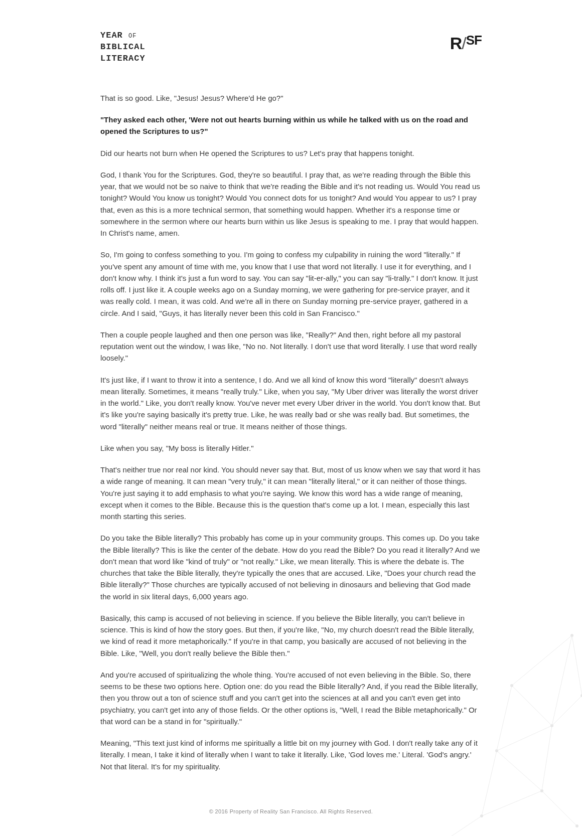Year of
Biblical
Literacy
R/SF
That is so good. Like, "Jesus! Jesus? Where'd He go?"
"They asked each other, 'Were not out hearts burning within us while he talked with us on the road and opened the Scriptures to us?"
Did our hearts not burn when He opened the Scriptures to us? Let's pray that happens tonight.
God, I thank You for the Scriptures. God, they're so beautiful. I pray that, as we're reading through the Bible this year, that we would not be so naive to think that we're reading the Bible and it's not reading us. Would You read us tonight? Would You know us tonight? Would You connect dots for us tonight? And would You appear to us? I pray that, even as this is a more technical sermon, that something would happen. Whether it's a response time or somewhere in the sermon where our hearts burn within us like Jesus is speaking to me. I pray that would happen. In Christ's name, amen.
So, I'm going to confess something to you. I'm going to confess my culpability in ruining the word "literally." If you've spent any amount of time with me, you know that I use that word not literally. I use it for everything, and I don't know why. I think it's just a fun word to say. You can say "lit-er-ally," you can say "li-trally." I don't know. It just rolls off. I just like it. A couple weeks ago on a Sunday morning, we were gathering for pre-service prayer, and it was really cold. I mean, it was cold. And we're all in there on Sunday morning pre-service prayer, gathered in a circle. And I said, "Guys, it has literally never been this cold in San Francisco."
Then a couple people laughed and then one person was like, "Really?" And then, right before all my pastoral reputation went out the window, I was like, "No no. Not literally. I don't use that word literally. I use that word really loosely."
It's just like, if I want to throw it into a sentence, I do. And we all kind of know this word "literally" doesn't always mean literally. Sometimes, it means "really truly." Like, when you say, "My Uber driver was literally the worst driver in the world." Like, you don't really know. You've never met every Uber driver in the world. You don't know that. But it's like you're saying basically it's pretty true. Like, he was really bad or she was really bad. But sometimes, the word "literally" neither means real or true. It means neither of those things.
Like when you say, "My boss is literally Hitler."
That's neither true nor real nor kind. You should never say that. But, most of us know when we say that word it has a wide range of meaning. It can mean "very truly," it can mean "literally literal," or it can neither of those things. You're just saying it to add emphasis to what you're saying. We know this word has a wide range of meaning, except when it comes to the Bible. Because this is the question that's come up a lot. I mean, especially this last month starting this series.
Do you take the Bible literally? This probably has come up in your community groups. This comes up. Do you take the Bible literally? This is like the center of the debate. How do you read the Bible? Do you read it literally? And we don't mean that word like "kind of truly" or "not really." Like, we mean literally. This is where the debate is. The churches that take the Bible literally, they're typically the ones that are accused. Like, "Does your church read the Bible literally?" Those churches are typically accused of not believing in dinosaurs and believing that God made the world in six literal days, 6,000 years ago.
Basically, this camp is accused of not believing in science. If you believe the Bible literally, you can't believe in science. This is kind of how the story goes. But then, if you're like, "No, my church doesn't read the Bible literally, we kind of read it more metaphorically." If you're in that camp, you basically are accused of not believing in the Bible. Like, "Well, you don't really believe the Bible then."
And you're accused of spiritualizing the whole thing. You're accused of not even believing in the Bible. So, there seems to be these two options here. Option one: do you read the Bible literally? And, if you read the Bible literally, then you throw out a ton of science stuff and you can't get into the sciences at all and you can't even get into psychiatry, you can't get into any of those fields. Or the other options is, "Well, I read the Bible metaphorically." Or that word can be a stand in for "spiritually."
Meaning, "This text just kind of informs me spiritually a little bit on my journey with God. I don't really take any of it literally. I mean, I take it kind of literally when I want to take it literally. Like, 'God loves me.' Literal. 'God's angry.' Not that literal. It's for my spirituality.
© 2016 Property of Reality San Francisco. All Rights Reserved.